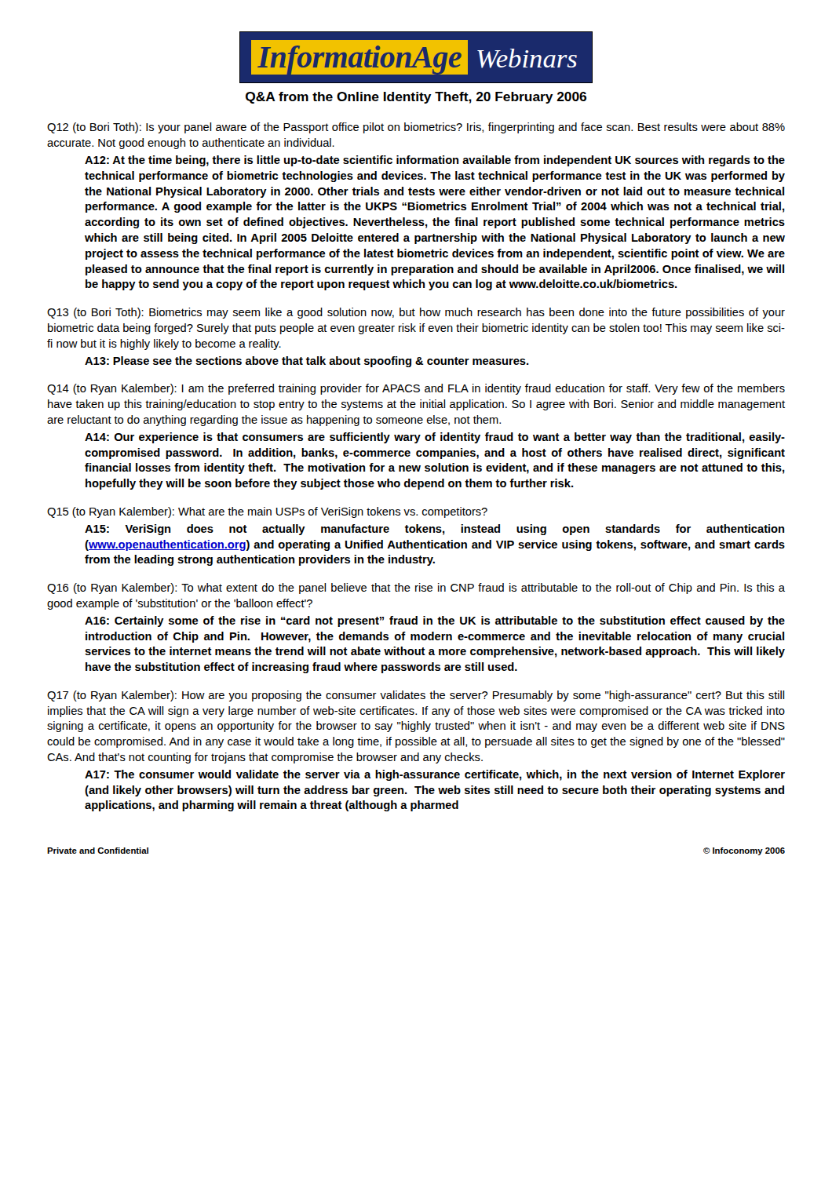InformationAge Webinars
Q&A from the Online Identity Theft, 20 February 2006
Q12 (to Bori Toth): Is your panel aware of the Passport office pilot on biometrics? Iris, fingerprinting and face scan. Best results were about 88% accurate. Not good enough to authenticate an individual.
A12: At the time being, there is little up-to-date scientific information available from independent UK sources with regards to the technical performance of biometric technologies and devices. The last technical performance test in the UK was performed by the National Physical Laboratory in 2000. Other trials and tests were either vendor-driven or not laid out to measure technical performance. A good example for the latter is the UKPS “Biometrics Enrolment Trial” of 2004 which was not a technical trial, according to its own set of defined objectives. Nevertheless, the final report published some technical performance metrics which are still being cited. In April 2005 Deloitte entered a partnership with the National Physical Laboratory to launch a new project to assess the technical performance of the latest biometric devices from an independent, scientific point of view. We are pleased to announce that the final report is currently in preparation and should be available in April2006. Once finalised, we will be happy to send you a copy of the report upon request which you can log at www.deloitte.co.uk/biometrics.
Q13 (to Bori Toth): Biometrics may seem like a good solution now, but how much research has been done into the future possibilities of your biometric data being forged? Surely that puts people at even greater risk if even their biometric identity can be stolen too! This may seem like sci-fi now but it is highly likely to become a reality.
A13: Please see the sections above that talk about spoofing & counter measures.
Q14 (to Ryan Kalember): I am the preferred training provider for APACS and FLA in identity fraud education for staff. Very few of the members have taken up this training/education to stop entry to the systems at the initial application. So I agree with Bori. Senior and middle management are reluctant to do anything regarding the issue as happening to someone else, not them.
A14: Our experience is that consumers are sufficiently wary of identity fraud to want a better way than the traditional, easily-compromised password. In addition, banks, e-commerce companies, and a host of others have realised direct, significant financial losses from identity theft. The motivation for a new solution is evident, and if these managers are not attuned to this, hopefully they will be soon before they subject those who depend on them to further risk.
Q15 (to Ryan Kalember): What are the main USPs of VeriSign tokens vs. competitors?
A15: VeriSign does not actually manufacture tokens, instead using open standards for authentication (www.openauthentication.org) and operating a Unified Authentication and VIP service using tokens, software, and smart cards from the leading strong authentication providers in the industry.
Q16 (to Ryan Kalember): To what extent do the panel believe that the rise in CNP fraud is attributable to the roll-out of Chip and Pin. Is this a good example of 'substitution' or the 'balloon effect'?
A16: Certainly some of the rise in “card not present” fraud in the UK is attributable to the substitution effect caused by the introduction of Chip and Pin. However, the demands of modern e-commerce and the inevitable relocation of many crucial services to the internet means the trend will not abate without a more comprehensive, network-based approach. This will likely have the substitution effect of increasing fraud where passwords are still used.
Q17 (to Ryan Kalember): How are you proposing the consumer validates the server? Presumably by some "high-assurance" cert? But this still implies that the CA will sign a very large number of web-site certificates. If any of those web sites were compromised or the CA was tricked into signing a certificate, it opens an opportunity for the browser to say "highly trusted" when it isn't - and may even be a different web site if DNS could be compromised. And in any case it would take a long time, if possible at all, to persuade all sites to get the signed by one of the "blessed" CAs. And that's not counting for trojans that compromise the browser and any checks.
A17: The consumer would validate the server via a high-assurance certificate, which, in the next version of Internet Explorer (and likely other browsers) will turn the address bar green. The web sites still need to secure both their operating systems and applications, and pharming will remain a threat (although a pharmed
Private and Confidential © Infoconomy 2006